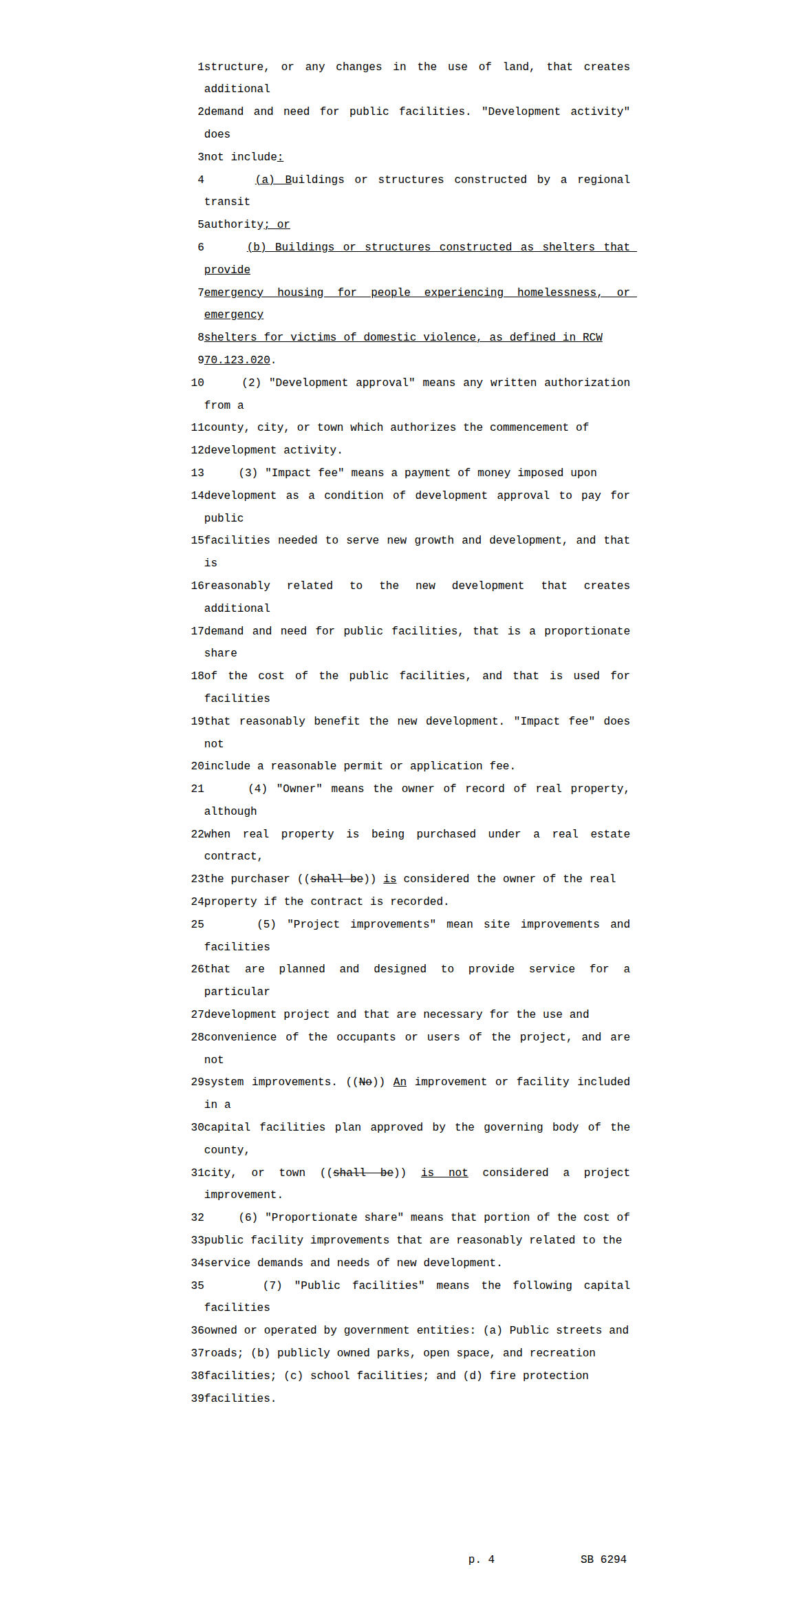| 1 | structure, or any changes in the use of land, that creates additional |
| 2 | demand and need for public facilities. "Development activity" does |
| 3 | not include : |
| 4 | (a) B uildings or structures constructed by a regional transit |
| 5 | authority ; or |
| 6 | (b) Buildings or structures constructed as shelters that provide |
| 7 | emergency housing for people experiencing homelessness, or emergency |
| 8 | shelters for victims of domestic violence, as defined in RCW |
| 9 | 70.123.020 . |
| 10 | (2) "Development approval" means any written authorization from a |
| 11 | county, city, or town which authorizes the commencement of |
| 12 | development activity. |
| 13 | (3) "Impact fee" means a payment of money imposed upon |
| 14 | development as a condition of development approval to pay for public |
| 15 | facilities needed to serve new growth and development, and that is |
| 16 | reasonably related to the new development that creates additional |
| 17 | demand and need for public facilities, that is a proportionate share |
| 18 | of the cost of the public facilities, and that is used for facilities |
| 19 | that reasonably benefit the new development. "Impact fee" does not |
| 20 | include a reasonable permit or application fee. |
| 21 | (4) "Owner" means the owner of record of real property, although |
| 22 | when real property is being purchased under a real estate contract, |
| 23 | the purchaser (( shall be )) is considered the owner of the real |
| 24 | property if the contract is recorded. |
| 25 | (5) "Project improvements" mean site improvements and facilities |
| 26 | that are planned and designed to provide service for a particular |
| 27 | development project and that are necessary for the use and |
| 28 | convenience of the occupants or users of the project, and are not |
| 29 | system improvements. (( No )) An improvement or facility included in a |
| 30 | capital facilities plan approved by the governing body of the county, |
| 31 | city, or town (( shall be )) is not considered a project improvement. |
| 32 | (6) "Proportionate share" means that portion of the cost of |
| 33 | public facility improvements that are reasonably related to the |
| 34 | service demands and needs of new development. |
| 35 | (7) "Public facilities" means the following capital facilities |
| 36 | owned or operated by government entities: (a) Public streets and |
| 37 | roads; (b) publicly owned parks, open space, and recreation |
| 38 | facilities; (c) school facilities; and (d) fire protection |
| 39 | facilities. |
p. 4
SB 6294